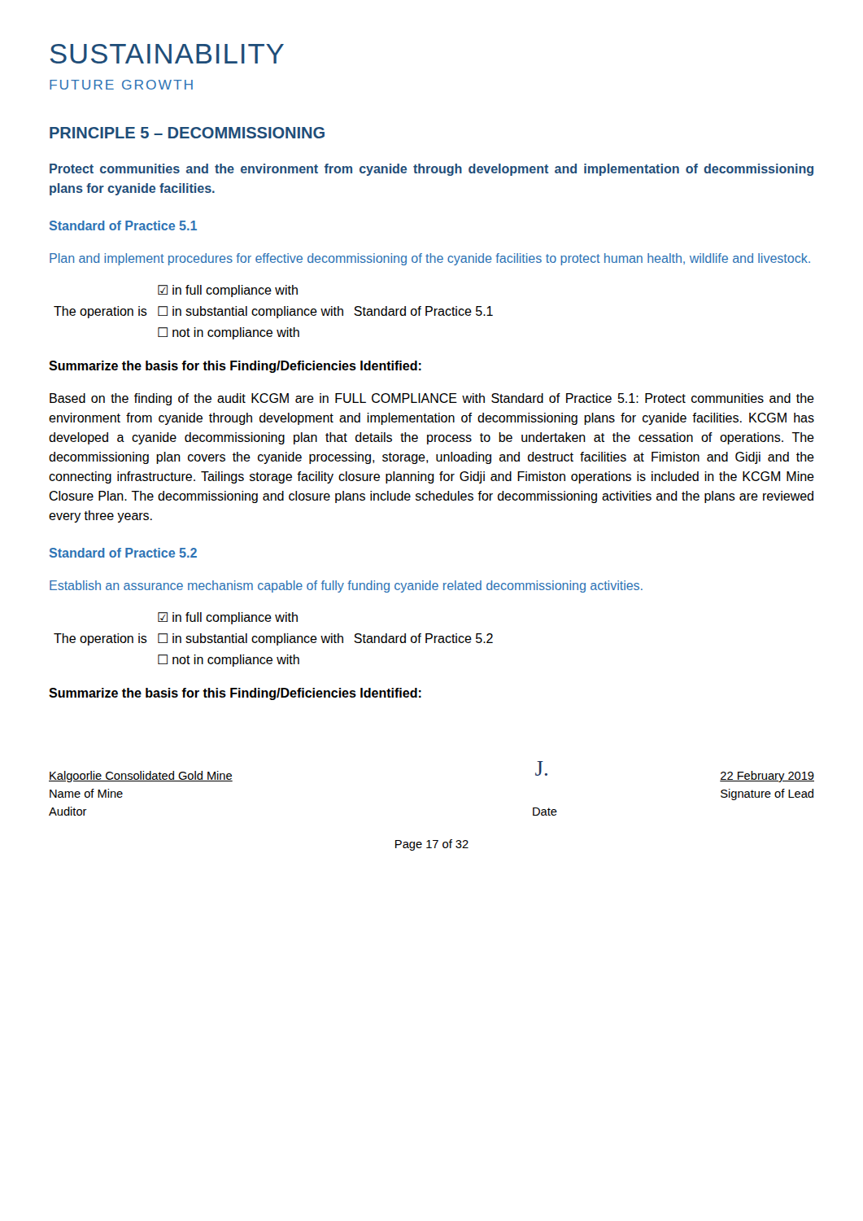SUSTAINABILITY
FUTURE GROWTH
PRINCIPLE 5 – DECOMMISSIONING
Protect communities and the environment from cyanide through development and implementation of decommissioning plans for cyanide facilities.
Standard of Practice 5.1
Plan and implement procedures for effective decommissioning of the cyanide facilities to protect human health, wildlife and livestock.
| | ☑ in full compliance with | |
| The operation is | ☐ in substantial compliance with | Standard of Practice 5.1 |
| | ☐ not in compliance with | |
Summarize the basis for this Finding/Deficiencies Identified:
Based on the finding of the audit KCGM are in FULL COMPLIANCE with Standard of Practice 5.1: Protect communities and the environment from cyanide through development and implementation of decommissioning plans for cyanide facilities. KCGM has developed a cyanide decommissioning plan that details the process to be undertaken at the cessation of operations. The decommissioning plan covers the cyanide processing, storage, unloading and destruct facilities at Fimiston and Gidji and the connecting infrastructure. Tailings storage facility closure planning for Gidji and Fimiston operations is included in the KCGM Mine Closure Plan. The decommissioning and closure plans include schedules for decommissioning activities and the plans are reviewed every three years.
Standard of Practice 5.2
Establish an assurance mechanism capable of fully funding cyanide related decommissioning activities.
| | ☑ in full compliance with | |
| The operation is | ☐ in substantial compliance with | Standard of Practice 5.2 |
| | ☐ not in compliance with | |
Summarize the basis for this Finding/Deficiencies Identified:
| Kalgoorlie Consolidated Gold Mine | J. | 22 February 2019 |
| Name of Mine | | Signature of Lead |
| Auditor | Date | |
Page 17 of 32